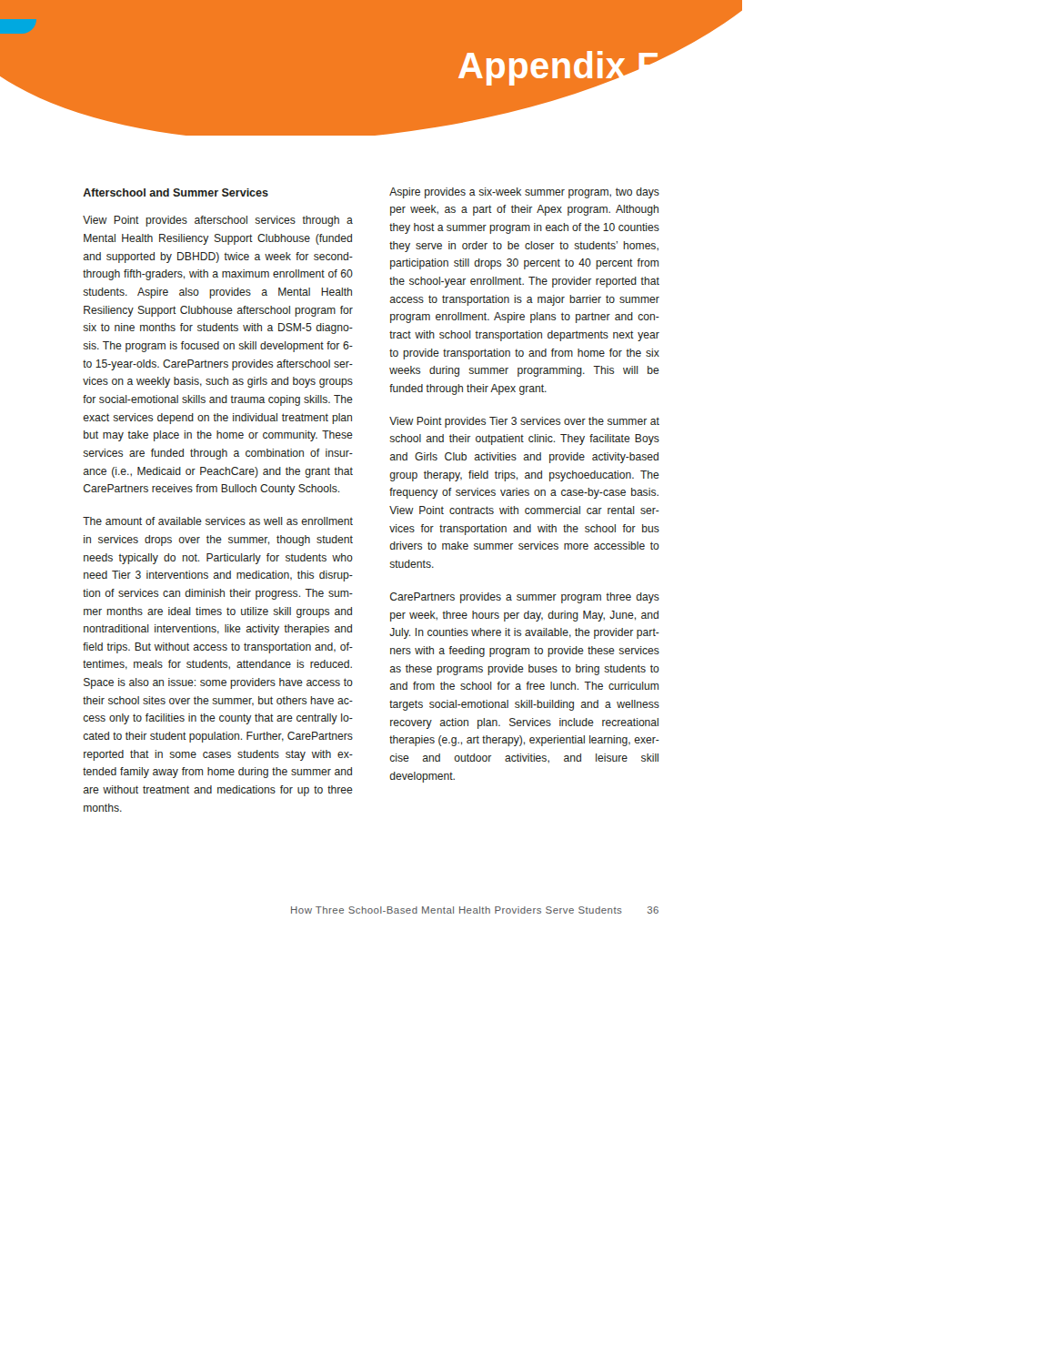Appendix F
Afterschool and Summer Services
View Point provides afterschool services through a Mental Health Resiliency Support Clubhouse (funded and supported by DBHDD) twice a week for second- through fifth-graders, with a maximum enrollment of 60 students. Aspire also provides a Mental Health Resiliency Support Clubhouse afterschool program for six to nine months for students with a DSM-5 diagnosis. The program is focused on skill development for 6- to 15-year-olds. CarePartners provides afterschool services on a weekly basis, such as girls and boys groups for social-emotional skills and trauma coping skills. The exact services depend on the individual treatment plan but may take place in the home or community. These services are funded through a combination of insurance (i.e., Medicaid or PeachCare) and the grant that CarePartners receives from Bulloch County Schools.
The amount of available services as well as enrollment in services drops over the summer, though student needs typically do not. Particularly for students who need Tier 3 interventions and medication, this disruption of services can diminish their progress. The summer months are ideal times to utilize skill groups and nontraditional interventions, like activity therapies and field trips. But without access to transportation and, oftentimes, meals for students, attendance is reduced. Space is also an issue: some providers have access to their school sites over the summer, but others have access only to facilities in the county that are centrally located to their student population. Further, CarePartners reported that in some cases students stay with extended family away from home during the summer and are without treatment and medications for up to three months.
Aspire provides a six-week summer program, two days per week, as a part of their Apex program. Although they host a summer program in each of the 10 counties they serve in order to be closer to students’ homes, participation still drops 30 percent to 40 percent from the school-year enrollment. The provider reported that access to transportation is a major barrier to summer program enrollment. Aspire plans to partner and contract with school transportation departments next year to provide transportation to and from home for the six weeks during summer programming. This will be funded through their Apex grant.
View Point provides Tier 3 services over the summer at school and their outpatient clinic. They facilitate Boys and Girls Club activities and provide activity-based group therapy, field trips, and psychoeducation. The frequency of services varies on a case-by-case basis. View Point contracts with commercial car rental services for transportation and with the school for bus drivers to make summer services more accessible to students.
CarePartners provides a summer program three days per week, three hours per day, during May, June, and July. In counties where it is available, the provider partners with a feeding program to provide these services as these programs provide buses to bring students to and from the school for a free lunch. The curriculum targets social-emotional skill-building and a wellness recovery action plan. Services include recreational therapies (e.g., art therapy), experiential learning, exercise and outdoor activities, and leisure skill development.
How Three School-Based Mental Health Providers Serve Students36